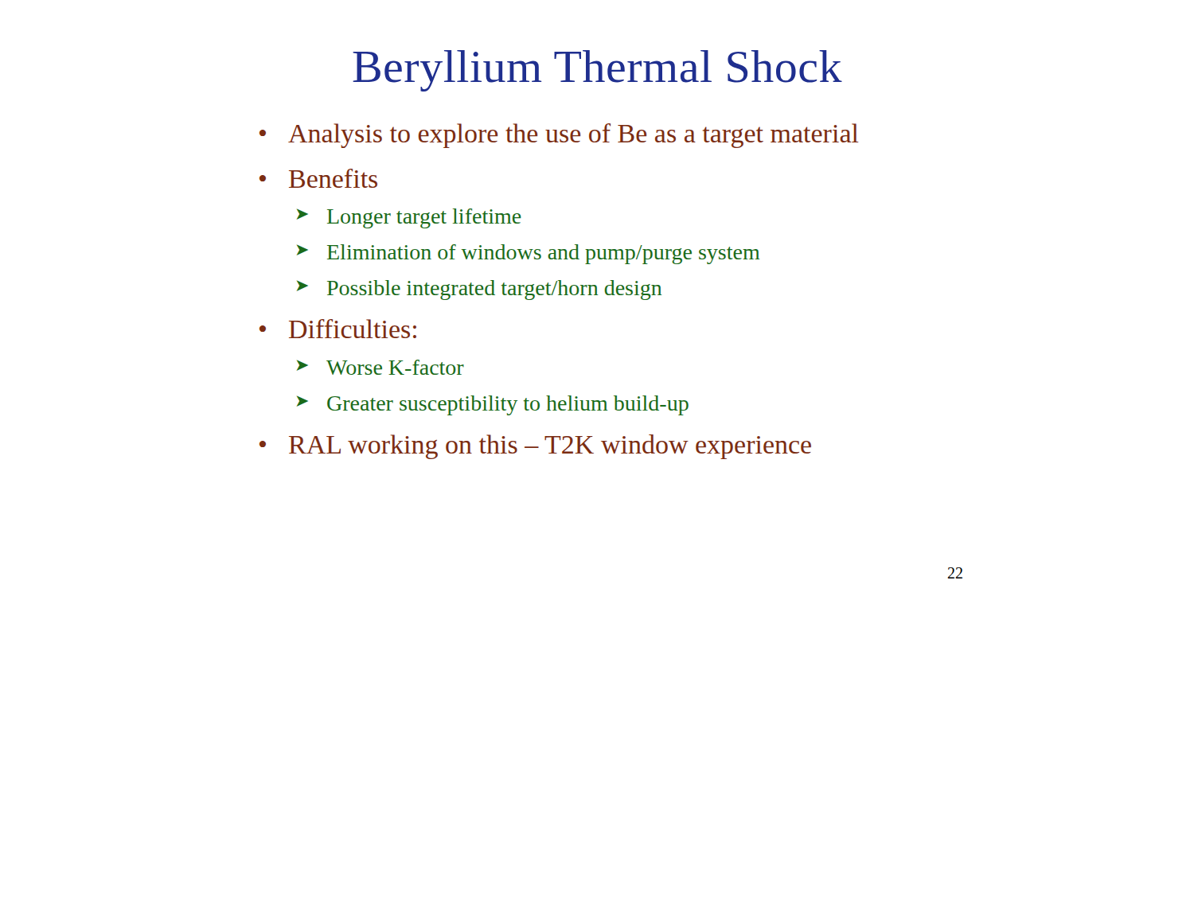Beryllium Thermal Shock
Analysis to explore the use of Be as a target material
Benefits
Longer target lifetime
Elimination of windows and pump/purge system
Possible integrated target/horn design
Difficulties:
Worse K-factor
Greater susceptibility to helium build-up
RAL working on this – T2K window experience
22